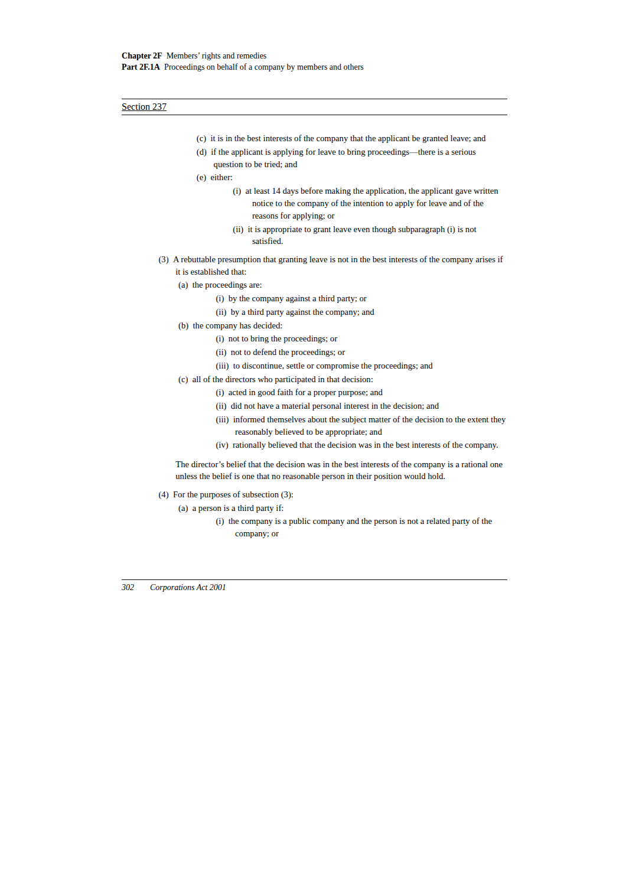Chapter 2F Members’ rights and remedies
Part 2F.1A Proceedings on behalf of a company by members and others
Section 237
(c) it is in the best interests of the company that the applicant be granted leave; and
(d) if the applicant is applying for leave to bring proceedings—there is a serious question to be tried; and
(e) either:
(i) at least 14 days before making the application, the applicant gave written notice to the company of the intention to apply for leave and of the reasons for applying; or
(ii) it is appropriate to grant leave even though subparagraph (i) is not satisfied.
(3) A rebuttable presumption that granting leave is not in the best interests of the company arises if it is established that:
(a) the proceedings are:
(i) by the company against a third party; or
(ii) by a third party against the company; and
(b) the company has decided:
(i) not to bring the proceedings; or
(ii) not to defend the proceedings; or
(iii) to discontinue, settle or compromise the proceedings; and
(c) all of the directors who participated in that decision:
(i) acted in good faith for a proper purpose; and
(ii) did not have a material personal interest in the decision; and
(iii) informed themselves about the subject matter of the decision to the extent they reasonably believed to be appropriate; and
(iv) rationally believed that the decision was in the best interests of the company.
The director’s belief that the decision was in the best interests of the company is a rational one unless the belief is one that no reasonable person in their position would hold.
(4) For the purposes of subsection (3):
(a) a person is a third party if:
(i) the company is a public company and the person is not a related party of the company; or
302 Corporations Act 2001